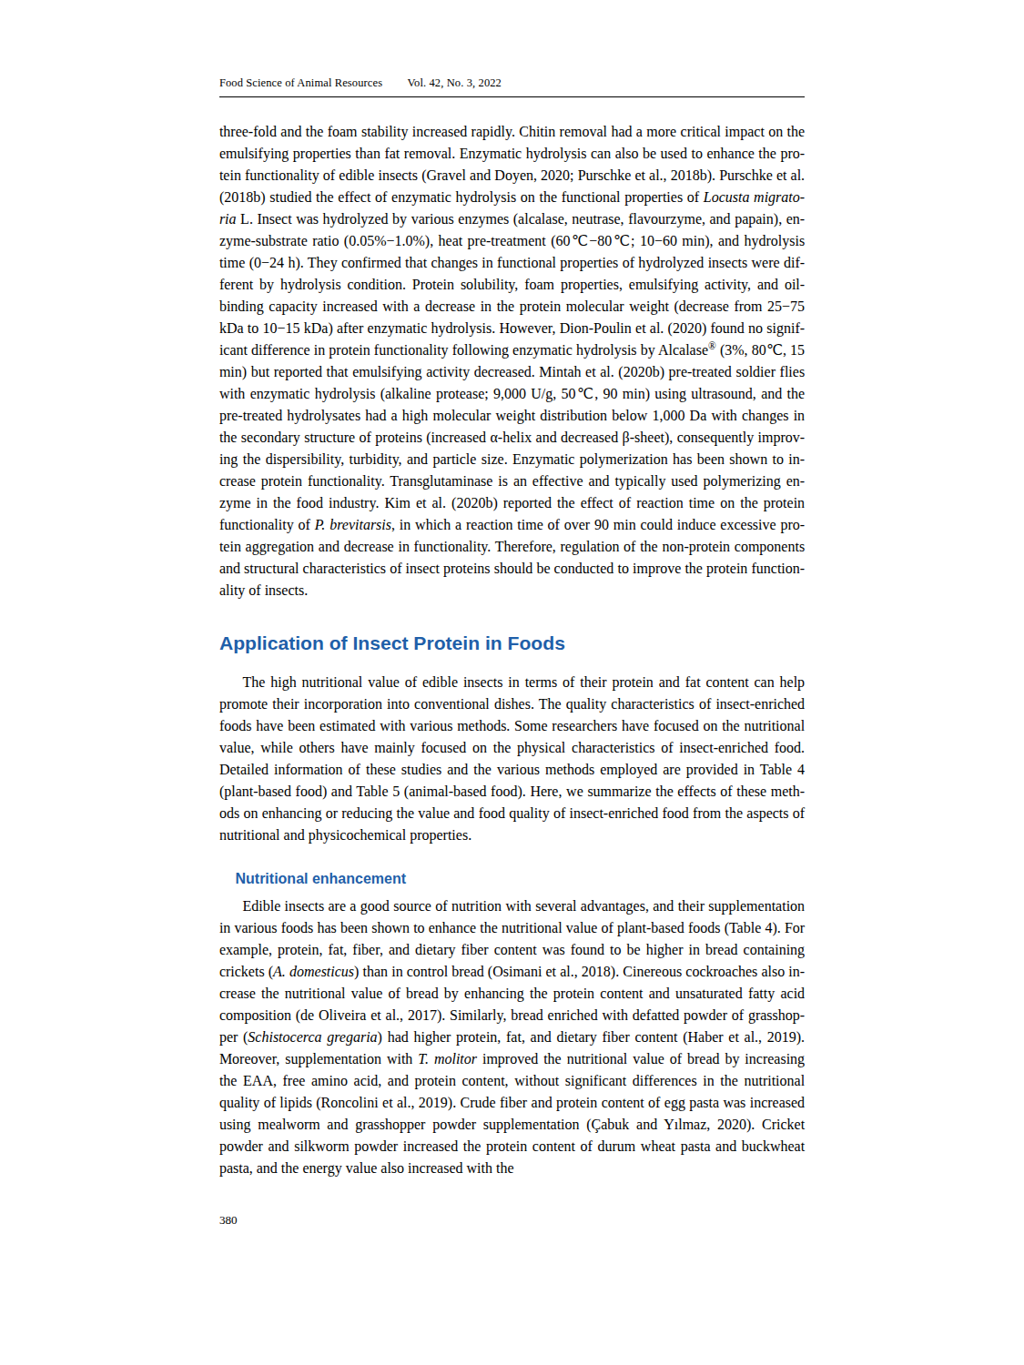Food Science of Animal Resources Vol. 42, No. 3, 2022
three-fold and the foam stability increased rapidly. Chitin removal had a more critical impact on the emulsifying properties than fat removal. Enzymatic hydrolysis can also be used to enhance the protein functionality of edible insects (Gravel and Doyen, 2020; Purschke et al., 2018b). Purschke et al. (2018b) studied the effect of enzymatic hydrolysis on the functional properties of Locusta migratoria L. Insect was hydrolyzed by various enzymes (alcalase, neutrase, flavourzyme, and papain), enzyme-substrate ratio (0.05%−1.0%), heat pre-treatment (60℃−80℃; 10−60 min), and hydrolysis time (0−24 h). They confirmed that changes in functional properties of hydrolyzed insects were different by hydrolysis condition. Protein solubility, foam properties, emulsifying activity, and oil-binding capacity increased with a decrease in the protein molecular weight (decrease from 25−75 kDa to 10−15 kDa) after enzymatic hydrolysis. However, Dion-Poulin et al. (2020) found no significant difference in protein functionality following enzymatic hydrolysis by Alcalase® (3%, 80℃, 15 min) but reported that emulsifying activity decreased. Mintah et al. (2020b) pre-treated soldier flies with enzymatic hydrolysis (alkaline protease; 9,000 U/g, 50℃, 90 min) using ultrasound, and the pre-treated hydrolysates had a high molecular weight distribution below 1,000 Da with changes in the secondary structure of proteins (increased α-helix and decreased β-sheet), consequently improving the dispersibility, turbidity, and particle size. Enzymatic polymerization has been shown to increase protein functionality. Transglutaminase is an effective and typically used polymerizing enzyme in the food industry. Kim et al. (2020b) reported the effect of reaction time on the protein functionality of P. brevitarsis, in which a reaction time of over 90 min could induce excessive protein aggregation and decrease in functionality. Therefore, regulation of the non-protein components and structural characteristics of insect proteins should be conducted to improve the protein functionality of insects.
Application of Insect Protein in Foods
The high nutritional value of edible insects in terms of their protein and fat content can help promote their incorporation into conventional dishes. The quality characteristics of insect-enriched foods have been estimated with various methods. Some researchers have focused on the nutritional value, while others have mainly focused on the physical characteristics of insect-enriched food. Detailed information of these studies and the various methods employed are provided in Table 4 (plant-based food) and Table 5 (animal-based food). Here, we summarize the effects of these methods on enhancing or reducing the value and food quality of insect-enriched food from the aspects of nutritional and physicochemical properties.
Nutritional enhancement
Edible insects are a good source of nutrition with several advantages, and their supplementation in various foods has been shown to enhance the nutritional value of plant-based foods (Table 4). For example, protein, fat, fiber, and dietary fiber content was found to be higher in bread containing crickets (A. domesticus) than in control bread (Osimani et al., 2018). Cinereous cockroaches also increase the nutritional value of bread by enhancing the protein content and unsaturated fatty acid composition (de Oliveira et al., 2017). Similarly, bread enriched with defatted powder of grasshopper (Schistocerca gregaria) had higher protein, fat, and dietary fiber content (Haber et al., 2019). Moreover, supplementation with T. molitor improved the nutritional value of bread by increasing the EAA, free amino acid, and protein content, without significant differences in the nutritional quality of lipids (Roncolini et al., 2019). Crude fiber and protein content of egg pasta was increased using mealworm and grasshopper powder supplementation (Çabuk and Yılmaz, 2020). Cricket powder and silkworm powder increased the protein content of durum wheat pasta and buckwheat pasta, and the energy value also increased with the
380